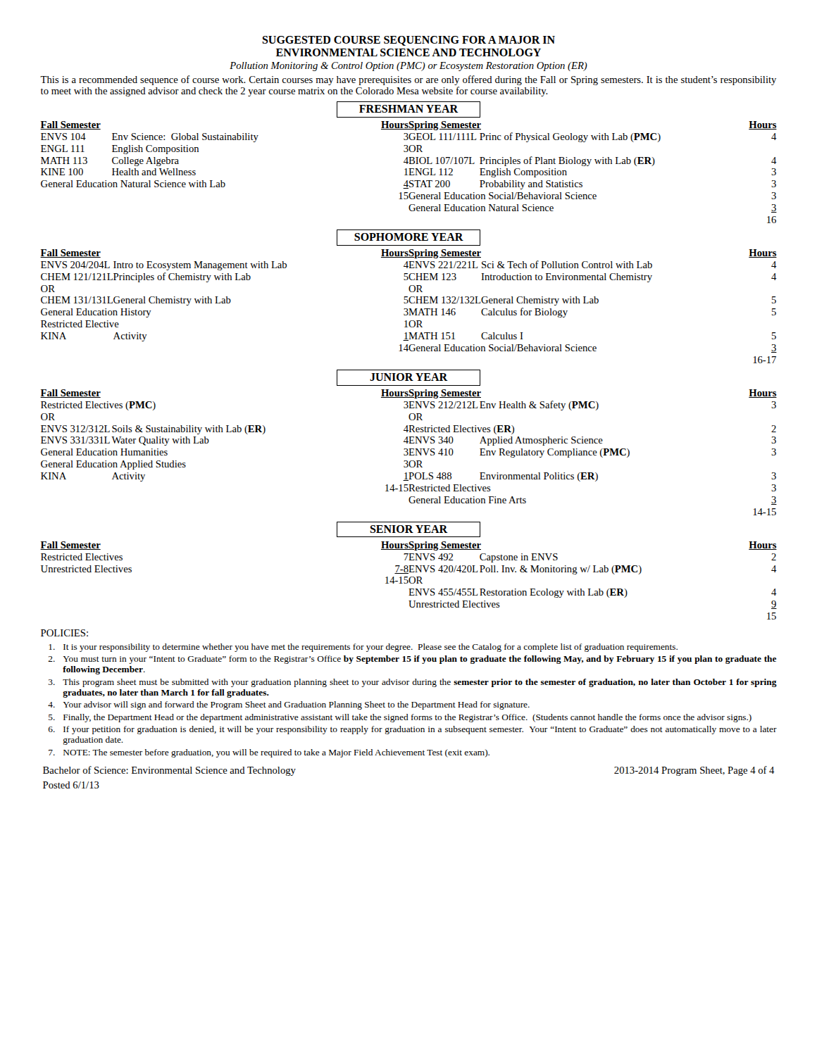SUGGESTED COURSE SEQUENCING FOR A MAJOR IN
ENVIRONMENTAL SCIENCE AND TECHNOLOGY
Pollution Monitoring & Control Option (PMC) or Ecosystem Restoration Option (ER)
This is a recommended sequence of course work. Certain courses may have prerequisites or are only offered during the Fall or Spring semesters. It is the student’s responsibility to meet with the assigned advisor and check the 2 year course matrix on the Colorado Mesa website for course availability.
FRESHMAN YEAR
| / Fall Semester / Hours / / ENVS 104 / Env Science: Global Sustainability / 3 / / ENGL 111 / English Composition / 3 / / MATH 113 / College Algebra / 4 / / KINE 100 / Health and Wellness / 1 / / General Education Natural Science with Lab / 4 / / / 15 / | / Spring Semester / Hours / / GEOL 111/111L / Princ of Physical Geology with Lab ( PMC ) / 4 / / OR / / / / BIOL 107/107L / Principles of Plant Biology with Lab ( ER ) / 4 / / ENGL 112 / English Composition / 3 / / STAT 200 / Probability and Statistics / 3 / / General Education Social/Behavioral Science / 3 / / General Education Natural Science / 3 / / / 16 / |
SOPHOMORE YEAR
| / Fall Semester / Hours / / ENVS 204/204L / Intro to Ecosystem Management with Lab / 4 / / CHEM 121/121L / Principles of Chemistry with Lab / 5 / / OR / / / / CHEM 131/131L / General Chemistry with Lab / 5 / / General Education History / 3 / / Restricted Elective / 1 / / KINA / Activity / 1 / / / 14 / | / Spring Semester / Hours / / ENVS 221/221L / Sci & Tech of Pollution Control with Lab / 4 / / CHEM 123 / Introduction to Environmental Chemistry / 4 / / OR / / / / CHEM 132/132L / General Chemistry with Lab / 5 / / MATH 146 / Calculus for Biology / 5 / / OR / / / / MATH 151 / Calculus I / 5 / / General Education Social/Behavioral Science / 3 / / / 16-17 / |
JUNIOR YEAR
| / Fall Semester / Hours / / Restricted Electives ( PMC ) / 3 / / OR / / / / ENVS 312/312L / Soils & Sustainability with Lab ( ER ) / 4 / / ENVS 331/331L / Water Quality with Lab / 4 / / General Education Humanities / 3 / / General Education Applied Studies / 3 / / KINA / Activity / 1 / / / 14-15 / | / Spring Semester / Hours / / ENVS 212/212L / Env Health & Safety ( PMC ) / 3 / / OR / / / / Restricted Electives ( ER ) / 2 / / ENVS 340 / Applied Atmospheric Science / 3 / / ENVS 410 / Env Regulatory Compliance ( PMC ) / 3 / / OR / / / / POLS 488 / Environmental Politics ( ER ) / 3 / / Restricted Electives / 3 / / General Education Fine Arts / 3 / / / 14-15 / |
SENIOR YEAR
| / Fall Semester / Hours / / Restricted Electives / 7 / / Unrestricted Electives / 7-8 / / / 14-15 / | / Spring Semester / Hours / / ENVS 492 / Capstone in ENVS / 2 / / ENVS 420/420L / Poll. Inv. & Monitoring w/ Lab ( PMC ) / 4 / / OR / / / / ENVS 455/455L / Restoration Ecology with Lab ( ER ) / 4 / / Unrestricted Electives / 9 / / / 15 / |
POLICIES:
It is your responsibility to determine whether you have met the requirements for your degree. Please see the Catalog for a complete list of graduation requirements.
You must turn in your “Intent to Graduate” form to the Registrar’s Office by September 15 if you plan to graduate the following May, and by February 15 if you plan to graduate the following December.
This program sheet must be submitted with your graduation planning sheet to your advisor during the semester prior to the semester of graduation, no later than October 1 for spring graduates, no later than March 1 for fall graduates.
Your advisor will sign and forward the Program Sheet and Graduation Planning Sheet to the Department Head for signature.
Finally, the Department Head or the department administrative assistant will take the signed forms to the Registrar’s Office. (Students cannot handle the forms once the advisor signs.)
If your petition for graduation is denied, it will be your responsibility to reapply for graduation in a subsequent semester. Your “Intent to Graduate” does not automatically move to a later graduation date.
NOTE: The semester before graduation, you will be required to take a Major Field Achievement Test (exit exam).
| Bachelor of Science: Environmental Science and Technology | 2013-2014 Program Sheet, Page 4 of 4 |
| Posted 6/1/13 | |